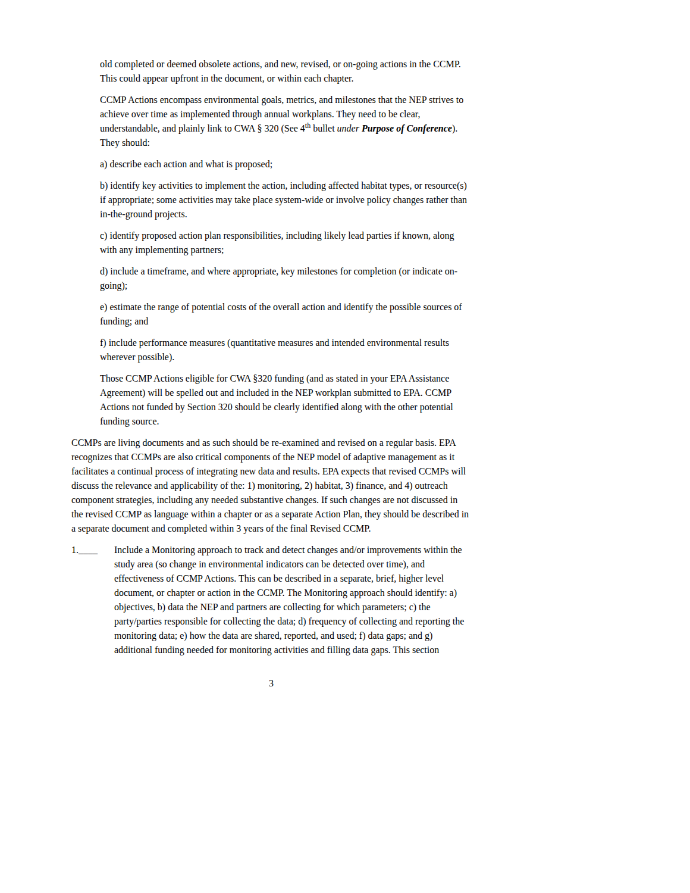old completed or deemed obsolete actions, and new, revised, or on-going actions in the CCMP. This could appear upfront in the document, or within each chapter.
CCMP Actions encompass environmental goals, metrics, and milestones that the NEP strives to achieve over time as implemented through annual workplans. They need to be clear, understandable, and plainly link to CWA § 320 (See 4th bullet under Purpose of Conference). They should:
a) describe each action and what is proposed;
b) identify key activities to implement the action, including affected habitat types, or resource(s) if appropriate; some activities may take place system-wide or involve policy changes rather than in-the-ground projects.
c) identify proposed action plan responsibilities, including likely lead parties if known, along with any implementing partners;
d) include a timeframe, and where appropriate, key milestones for completion (or indicate on-going);
e) estimate the range of potential costs of the overall action and identify the possible sources of funding; and
f) include performance measures (quantitative measures and intended environmental results wherever possible).
Those CCMP Actions eligible for CWA §320 funding (and as stated in your EPA Assistance Agreement) will be spelled out and included in the NEP workplan submitted to EPA. CCMP Actions not funded by Section 320 should be clearly identified along with the other potential funding source.
CCMPs are living documents and as such should be re-examined and revised on a regular basis. EPA recognizes that CCMPs are also critical components of the NEP model of adaptive management as it facilitates a continual process of integrating new data and results. EPA expects that revised CCMPs will discuss the relevance and applicability of the: 1) monitoring, 2) habitat, 3) finance, and 4) outreach component strategies, including any needed substantive changes. If such changes are not discussed in the revised CCMP as language within a chapter or as a separate Action Plan, they should be described in a separate document and completed within 3 years of the final Revised CCMP.
1.____ Include a Monitoring approach to track and detect changes and/or improvements within the study area (so change in environmental indicators can be detected over time), and effectiveness of CCMP Actions. This can be described in a separate, brief, higher level document, or chapter or action in the CCMP. The Monitoring approach should identify: a) objectives, b) data the NEP and partners are collecting for which parameters; c) the party/parties responsible for collecting the data; d) frequency of collecting and reporting the monitoring data; e) how the data are shared, reported, and used; f) data gaps; and g) additional funding needed for monitoring activities and filling data gaps. This section
3